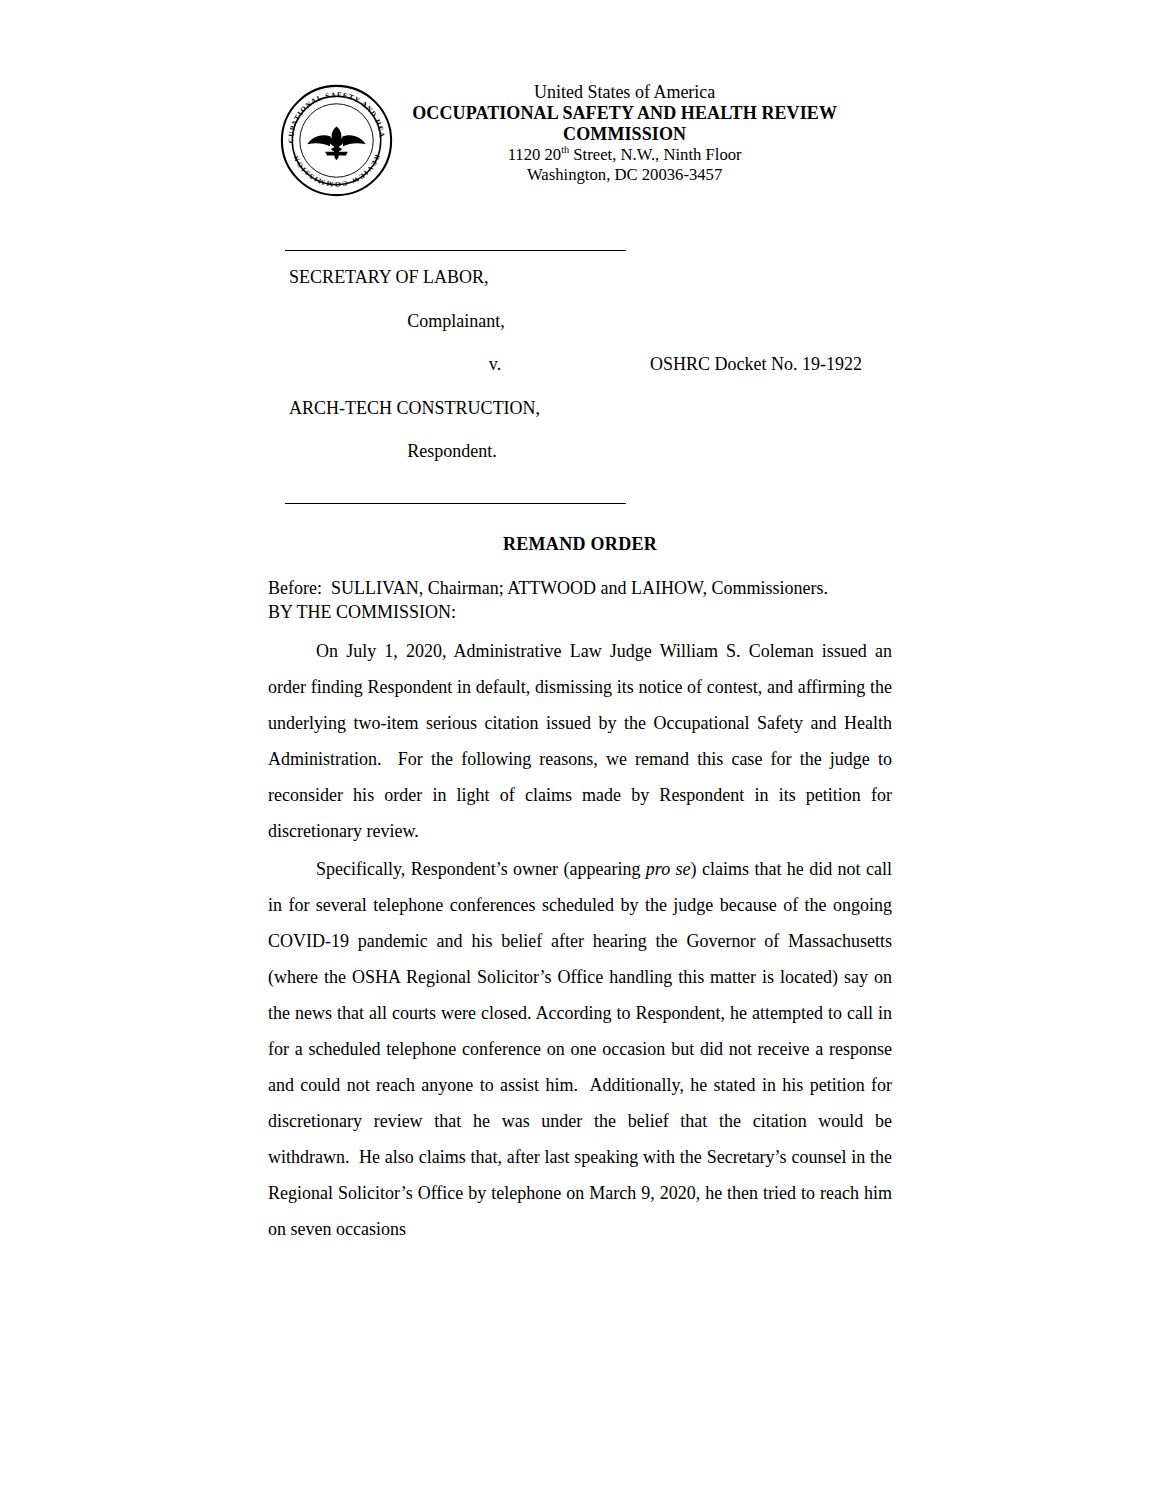OCCUPATIONAL SAFETY AND HEALTH REVIEW COMMISSION
United States of America
OCCUPATIONAL SAFETY AND HEALTH REVIEW COMMISSION
1120 20th Street, N.W., Ninth Floor
Washington, DC 20036-3457
SECRETARY OF LABOR,
Complainant,
v. OSHRC Docket No. 19-1922
ARCH-TECH CONSTRUCTION,
Respondent.
REMAND ORDER
Before: SULLIVAN, Chairman; ATTWOOD and LAIHOW, Commissioners.
BY THE COMMISSION:
On July 1, 2020, Administrative Law Judge William S. Coleman issued an order finding Respondent in default, dismissing its notice of contest, and affirming the underlying two-item serious citation issued by the Occupational Safety and Health Administration. For the following reasons, we remand this case for the judge to reconsider his order in light of claims made by Respondent in its petition for discretionary review.
Specifically, Respondent’s owner (appearing pro se) claims that he did not call in for several telephone conferences scheduled by the judge because of the ongoing COVID-19 pandemic and his belief after hearing the Governor of Massachusetts (where the OSHA Regional Solicitor’s Office handling this matter is located) say on the news that all courts were closed. According to Respondent, he attempted to call in for a scheduled telephone conference on one occasion but did not receive a response and could not reach anyone to assist him. Additionally, he stated in his petition for discretionary review that he was under the belief that the citation would be withdrawn. He also claims that, after last speaking with the Secretary’s counsel in the Regional Solicitor’s Office by telephone on March 9, 2020, he then tried to reach him on seven occasions